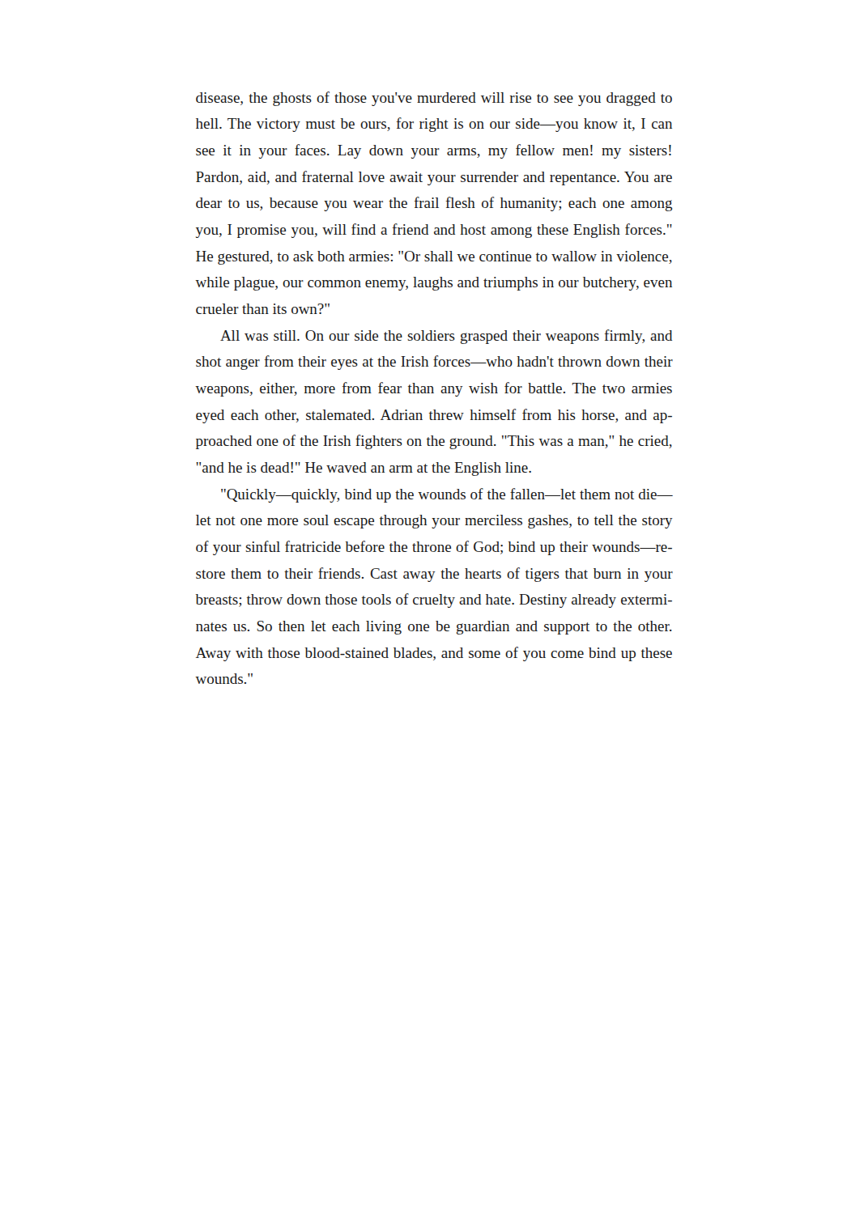disease, the ghosts of those you've murdered will rise to see you dragged to hell. The victory must be ours, for right is on our side—you know it, I can see it in your faces. Lay down your arms, my fellow men! my sisters! Pardon, aid, and fraternal love await your surrender and repentance. You are dear to us, because you wear the frail flesh of humanity; each one among you, I promise you, will find a friend and host among these English forces." He gestured, to ask both armies: "Or shall we continue to wallow in violence, while plague, our common enemy, laughs and triumphs in our butchery, even crueler than its own?"
All was still. On our side the soldiers grasped their weapons firmly, and shot anger from their eyes at the Irish forces—who hadn't thrown down their weapons, either, more from fear than any wish for battle. The two armies eyed each other, stalemated. Adrian threw himself from his horse, and approached one of the Irish fighters on the ground. "This was a man," he cried, "and he is dead!" He waved an arm at the English line.
"Quickly—quickly, bind up the wounds of the fallen—let them not die—let not one more soul escape through your merciless gashes, to tell the story of your sinful fratricide before the throne of God; bind up their wounds—restore them to their friends. Cast away the hearts of tigers that burn in your breasts; throw down those tools of cruelty and hate. Destiny already exterminates us. So then let each living one be guardian and support to the other. Away with those blood-stained blades, and some of you come bind up these wounds."